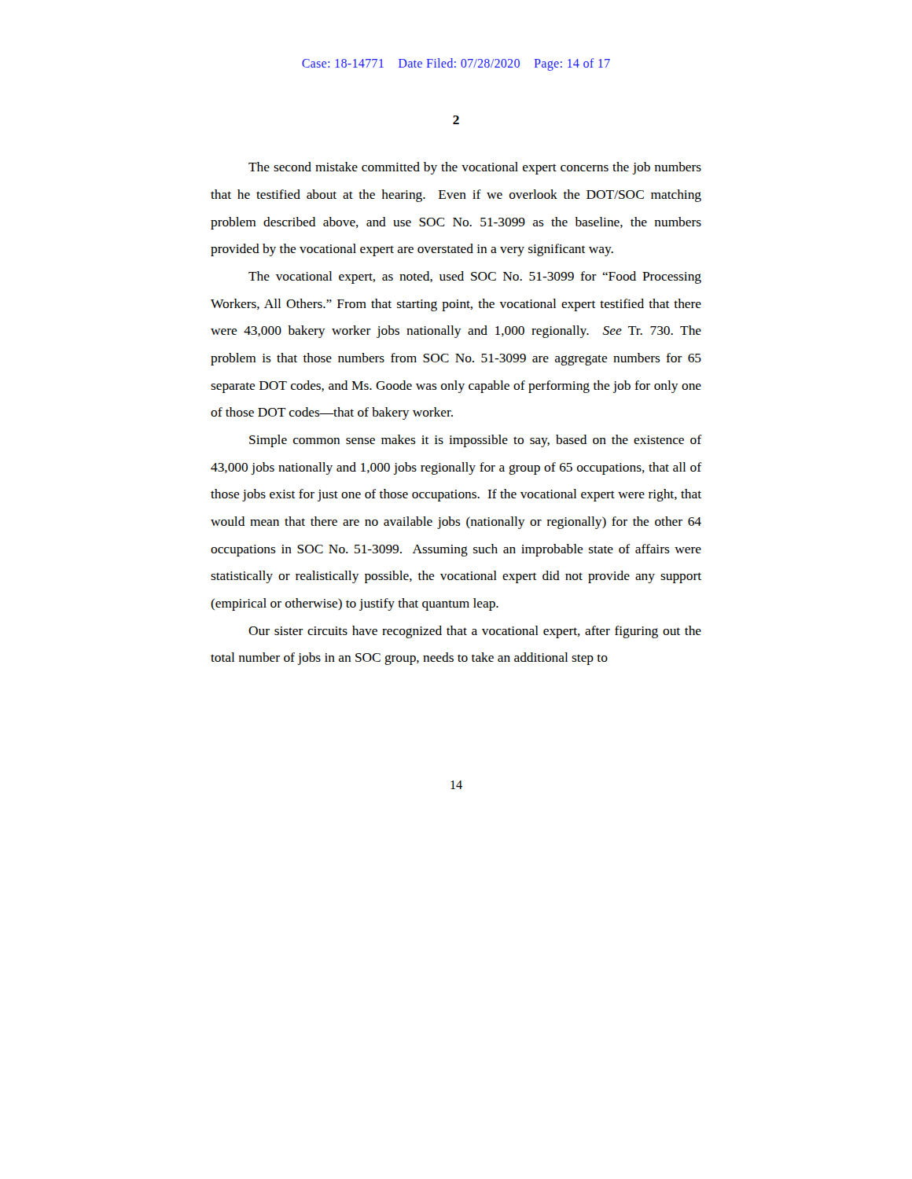Case: 18-14771 Date Filed: 07/28/2020 Page: 14 of 17
2
The second mistake committed by the vocational expert concerns the job numbers that he testified about at the hearing. Even if we overlook the DOT/SOC matching problem described above, and use SOC No. 51-3099 as the baseline, the numbers provided by the vocational expert are overstated in a very significant way.
The vocational expert, as noted, used SOC No. 51-3099 for “Food Processing Workers, All Others.” From that starting point, the vocational expert testified that there were 43,000 bakery worker jobs nationally and 1,000 regionally. See Tr. 730. The problem is that those numbers from SOC No. 51-3099 are aggregate numbers for 65 separate DOT codes, and Ms. Goode was only capable of performing the job for only one of those DOT codes—that of bakery worker.
Simple common sense makes it is impossible to say, based on the existence of 43,000 jobs nationally and 1,000 jobs regionally for a group of 65 occupations, that all of those jobs exist for just one of those occupations. If the vocational expert were right, that would mean that there are no available jobs (nationally or regionally) for the other 64 occupations in SOC No. 51-3099. Assuming such an improbable state of affairs were statistically or realistically possible, the vocational expert did not provide any support (empirical or otherwise) to justify that quantum leap.
Our sister circuits have recognized that a vocational expert, after figuring out the total number of jobs in an SOC group, needs to take an additional step to
14